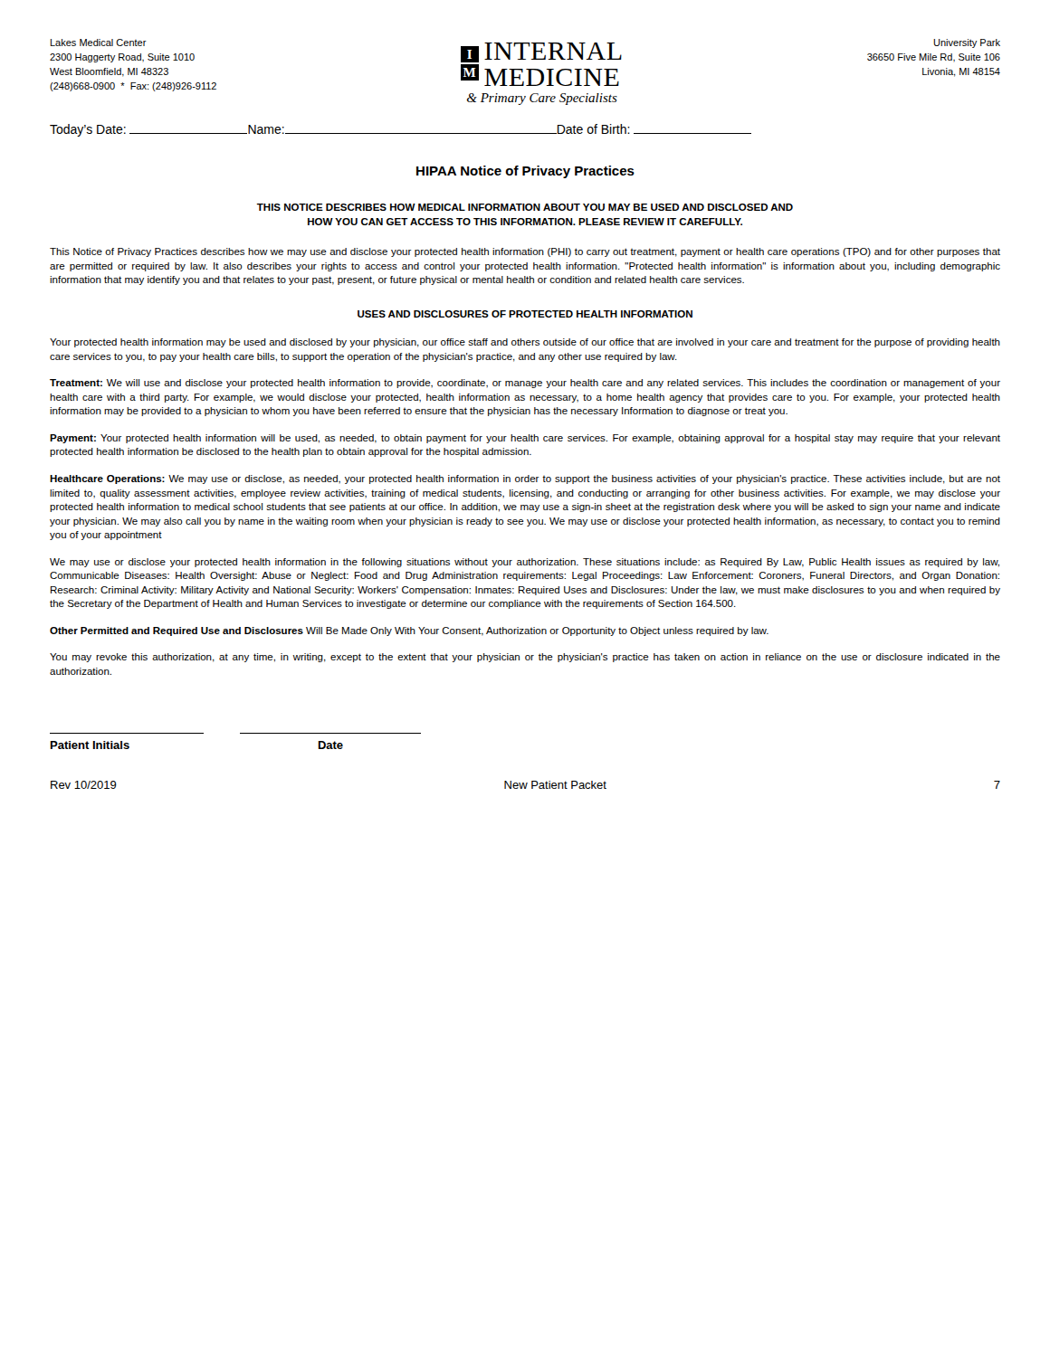Lakes Medical Center
2300 Haggerty Road, Suite 1010
West Bloomfield, MI 48323
(248)668-0900 * Fax: (248)926-9112
I M
INTERNAL
MEDICINE
& Primary Care Specialists
University Park
36650 Five Mile Rd, Suite 106
Livonia, MI 48154
Today’s Date: Name: Date of Birth:
HIPAA Notice of Privacy Practices
THIS NOTICE DESCRIBES HOW MEDICAL INFORMATION ABOUT YOU MAY BE USED AND DISCLOSED AND
HOW YOU CAN GET ACCESS TO THIS INFORMATION. PLEASE REVIEW IT CAREFULLY.
This Notice of Privacy Practices describes how we may use and disclose your protected health information (PHI) to carry out treatment, payment or health care operations (TPO) and for other purposes that are permitted or required by law. It also describes your rights to access and control your protected health information. "Protected health information" is information about you, including demographic information that may identify you and that relates to your past, present, or future physical or mental health or condition and related health care services.
USES AND DISCLOSURES OF PROTECTED HEALTH INFORMATION
Your protected health information may be used and disclosed by your physician, our office staff and others outside of our office that are involved in your care and treatment for the purpose of providing health care services to you, to pay your health care bills, to support the operation of the physician's practice, and any other use required by law.
Treatment: We will use and disclose your protected health information to provide, coordinate, or manage your health care and any related services. This includes the coordination or management of your health care with a third party. For example, we would disclose your protected, health information as necessary, to a home health agency that provides care to you. For example, your protected health information may be provided to a physician to whom you have been referred to ensure that the physician has the necessary Information to diagnose or treat you.
Payment: Your protected health information will be used, as needed, to obtain payment for your health care services. For example, obtaining approval for a hospital stay may require that your relevant protected health information be disclosed to the health plan to obtain approval for the hospital admission.
Healthcare Operations: We may use or disclose, as needed, your protected health information in order to support the business activities of your physician's practice. These activities include, but are not limited to, quality assessment activities, employee review activities, training of medical students, licensing, and conducting or arranging for other business activities. For example, we may disclose your protected health information to medical school students that see patients at our office. In addition, we may use a sign-in sheet at the registration desk where you will be asked to sign your name and indicate your physician. We may also call you by name in the waiting room when your physician is ready to see you. We may use or disclose your protected health information, as necessary, to contact you to remind you of your appointment
We may use or disclose your protected health information in the following situations without your authorization. These situations include: as Required By Law, Public Health issues as required by law, Communicable Diseases: Health Oversight: Abuse or Neglect: Food and Drug Administration requirements: Legal Proceedings: Law Enforcement: Coroners, Funeral Directors, and Organ Donation: Research: Criminal Activity: Military Activity and National Security: Workers' Compensation: Inmates: Required Uses and Disclosures: Under the law, we must make disclosures to you and when required by the Secretary of the Department of Health and Human Services to investigate or determine our compliance with the requirements of Section 164.500.
Other Permitted and Required Use and Disclosures Will Be Made Only With Your Consent, Authorization or Opportunity to Object unless required by law.
You may revoke this authorization, at any time, in writing, except to the extent that your physician or the physician's practice has taken on action in reliance on the use or disclosure indicated in the authorization.
Patient Initials
Date
Rev 10/2019
New Patient Packet
7